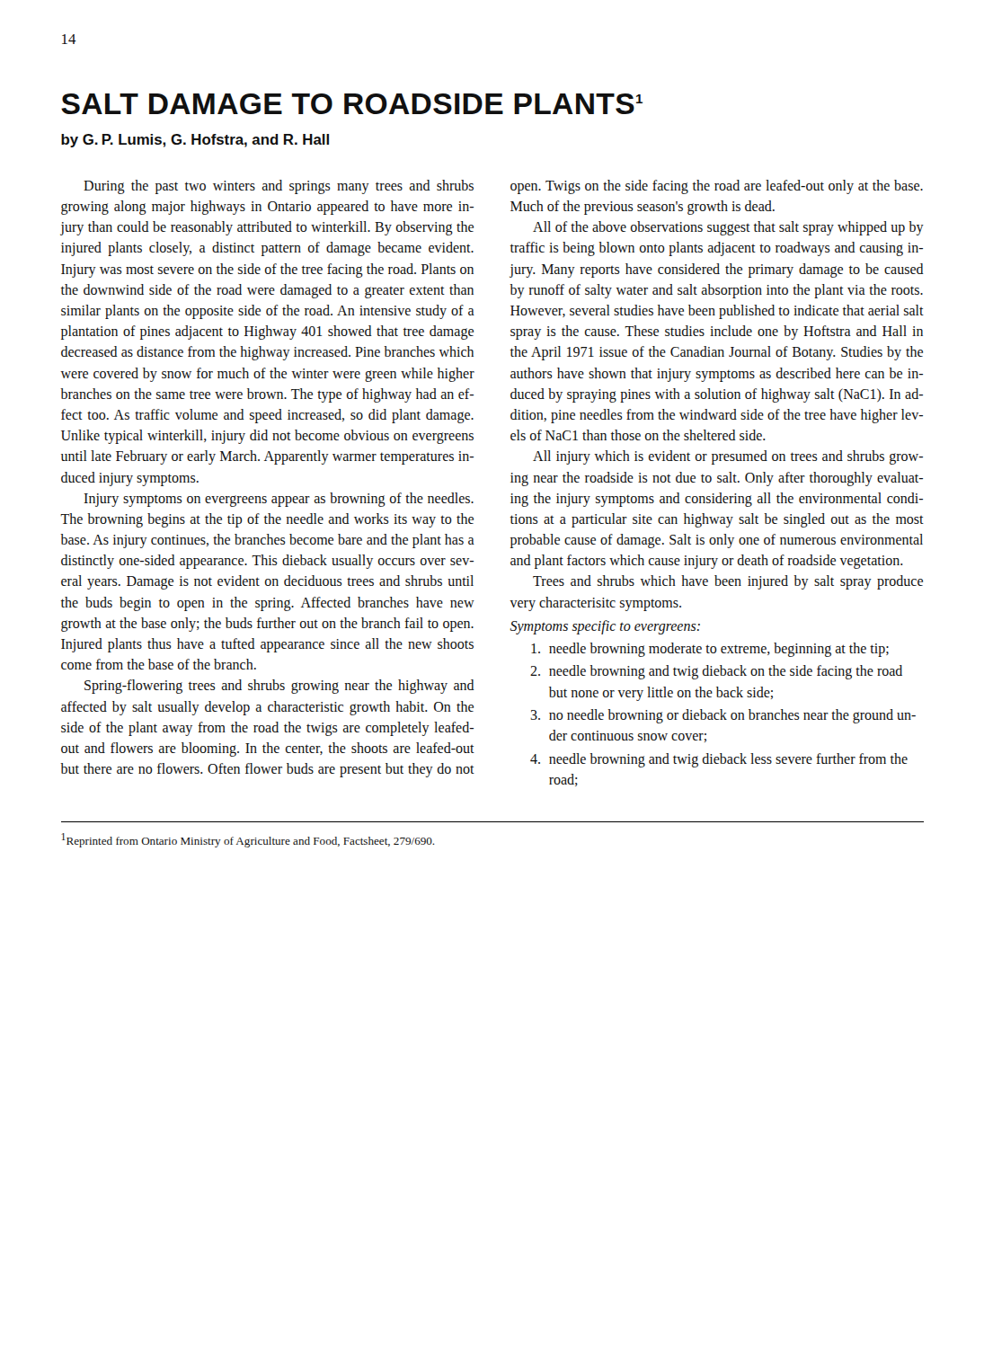14
SALT DAMAGE TO ROADSIDE PLANTS1
by G. P. Lumis, G. Hofstra, and R. Hall
During the past two winters and springs many trees and shrubs growing along major highways in Ontario appeared to have more injury than could be reasonably attributed to winterkill. By observing the injured plants closely, a distinct pattern of damage became evident. Injury was most severe on the side of the tree facing the road. Plants on the downwind side of the road were damaged to a greater extent than similar plants on the opposite side of the road. An intensive study of a plantation of pines adjacent to Highway 401 showed that tree damage decreased as distance from the highway increased. Pine branches which were covered by snow for much of the winter were green while higher branches on the same tree were brown. The type of highway had an effect too. As traffic volume and speed increased, so did plant damage. Unlike typical winterkill, injury did not become obvious on evergreens until late February or early March. Apparently warmer temperatures induced injury symptoms.
Injury symptoms on evergreens appear as browning of the needles. The browning begins at the tip of the needle and works its way to the base. As injury continues, the branches become bare and the plant has a distinctly one-sided appearance. This dieback usually occurs over several years. Damage is not evident on deciduous trees and shrubs until the buds begin to open in the spring. Affected branches have new growth at the base only; the buds further out on the branch fail to open. Injured plants thus have a tufted appearance since all the new shoots come from the base of the branch.
Spring-flowering trees and shrubs growing near the highway and affected by salt usually develop a characteristic growth habit. On the side of the plant away from the road the twigs are completely leafed-out and flowers are blooming. In the center, the shoots are leafed-out but there are no flowers. Often flower buds are present but they do not open. Twigs on the side facing the road are leafed-out only at the base. Much of the previous season's growth is dead.
All of the above observations suggest that salt spray whipped up by traffic is being blown onto plants adjacent to roadways and causing injury. Many reports have considered the primary damage to be caused by runoff of salty water and salt absorption into the plant via the roots. However, several studies have been published to indicate that aerial salt spray is the cause. These studies include one by Hoftstra and Hall in the April 1971 issue of the Canadian Journal of Botany. Studies by the authors have shown that injury symptoms as described here can be induced by spraying pines with a solution of highway salt (NaC1). In addition, pine needles from the windward side of the tree have higher levels of NaC1 than those on the sheltered side.
All injury which is evident or presumed on trees and shrubs growing near the roadside is not due to salt. Only after thoroughly evaluating the injury symptoms and considering all the environmental conditions at a particular site can highway salt be singled out as the most probable cause of damage. Salt is only one of numerous environmental and plant factors which cause injury or death of roadside vegetation.
Trees and shrubs which have been injured by salt spray produce very characterisitc symptoms.
Symptoms specific to evergreens:
needle browning moderate to extreme, beginning at the tip;
needle browning and twig dieback on the side facing the road but none or very little on the back side;
no needle browning or dieback on branches near the ground under continuous snow cover;
needle browning and twig dieback less severe further from the road;
1Reprinted from Ontario Ministry of Agriculture and Food, Factsheet, 279/690.